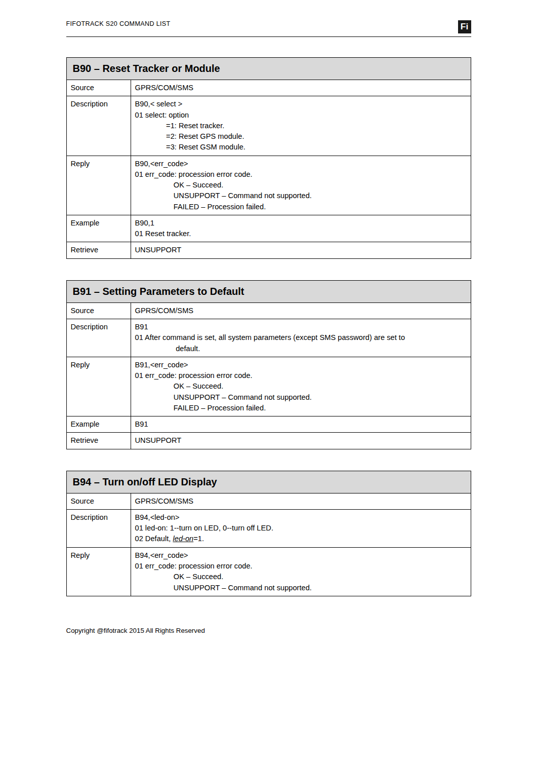FIFOTRACK S20 COMMAND LIST
Fi
B90 – Reset Tracker or Module
| Source | GPRS/COM/SMS |
| Description | B90,< select > 01 select: option =1: Reset tracker. =2: Reset GPS module. =3: Reset GSM module. |
| Reply | B90,<err_code> 01 err_code: procession error code. OK – Succeed. UNSUPPORT – Command not supported. FAILED – Procession failed. |
| Example | B90,1 01 Reset tracker. |
| Retrieve | UNSUPPORT |
B91 – Setting Parameters to Default
| Source | GPRS/COM/SMS |
| Description | B91 01 After command is set, all system parameters (except SMS password) are set to default. |
| Reply | B91,<err_code> 01 err_code: procession error code. OK – Succeed. UNSUPPORT – Command not supported. FAILED – Procession failed. |
| Example | B91 |
| Retrieve | UNSUPPORT |
B94 – Turn on/off LED Display
| Source | GPRS/COM/SMS |
| Description | B94,<led-on> 01 led-on: 1--turn on LED, 0--turn off LED. 02 Default, led-on =1. |
| Reply | B94,<err_code> 01 err_code: procession error code. OK – Succeed. UNSUPPORT – Command not supported. |
Copyright @fifotrack 2015 All Rights Reserved